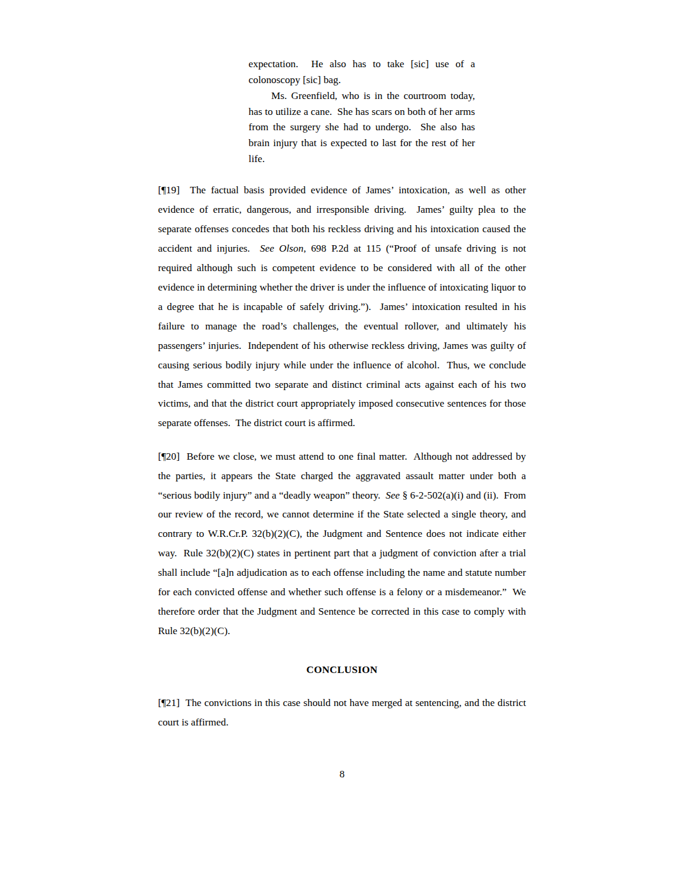expectation. He also has to take [sic] use of a colonoscopy [sic] bag.
Ms. Greenfield, who is in the courtroom today, has to utilize a cane. She has scars on both of her arms from the surgery she had to undergo. She also has brain injury that is expected to last for the rest of her life.
[¶19] The factual basis provided evidence of James’ intoxication, as well as other evidence of erratic, dangerous, and irresponsible driving. James’ guilty plea to the separate offenses concedes that both his reckless driving and his intoxication caused the accident and injuries. See Olson, 698 P.2d at 115 (“Proof of unsafe driving is not required although such is competent evidence to be considered with all of the other evidence in determining whether the driver is under the influence of intoxicating liquor to a degree that he is incapable of safely driving.”). James’ intoxication resulted in his failure to manage the road’s challenges, the eventual rollover, and ultimately his passengers’ injuries. Independent of his otherwise reckless driving, James was guilty of causing serious bodily injury while under the influence of alcohol. Thus, we conclude that James committed two separate and distinct criminal acts against each of his two victims, and that the district court appropriately imposed consecutive sentences for those separate offenses. The district court is affirmed.
[¶20] Before we close, we must attend to one final matter. Although not addressed by the parties, it appears the State charged the aggravated assault matter under both a “serious bodily injury” and a “deadly weapon” theory. See § 6-2-502(a)(i) and (ii). From our review of the record, we cannot determine if the State selected a single theory, and contrary to W.R.Cr.P. 32(b)(2)(C), the Judgment and Sentence does not indicate either way. Rule 32(b)(2)(C) states in pertinent part that a judgment of conviction after a trial shall include “[a]n adjudication as to each offense including the name and statute number for each convicted offense and whether such offense is a felony or a misdemeanor.” We therefore order that the Judgment and Sentence be corrected in this case to comply with Rule 32(b)(2)(C).
CONCLUSION
[¶21] The convictions in this case should not have merged at sentencing, and the district court is affirmed.
8